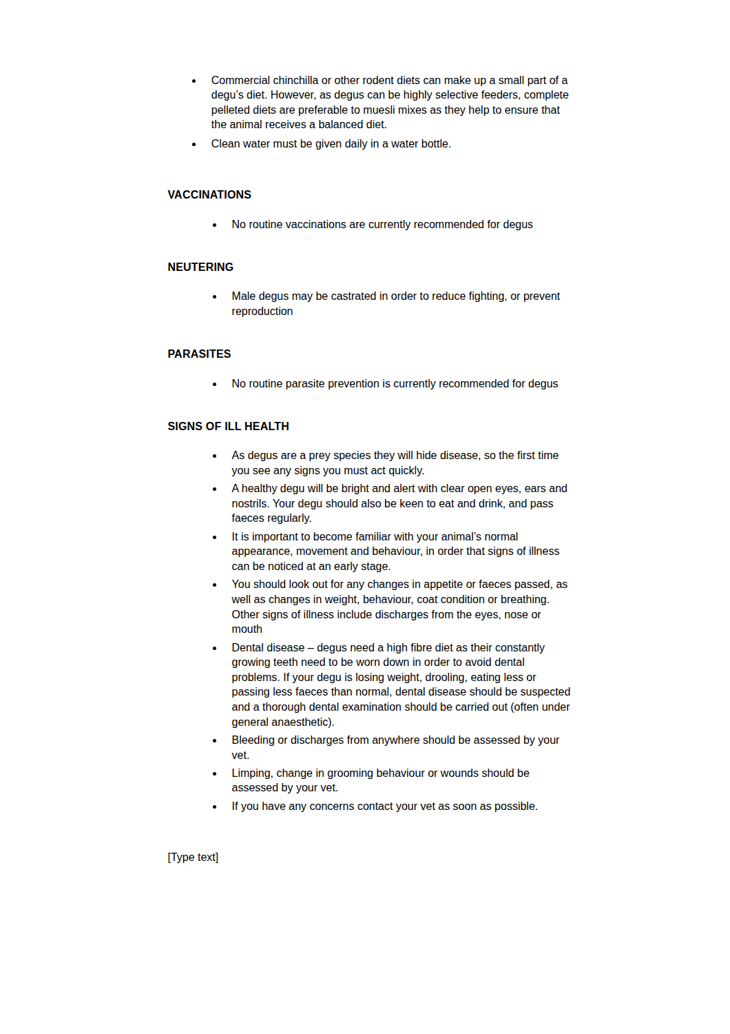Commercial chinchilla or other rodent diets can make up a small part of a degu’s diet. However, as degus can be highly selective feeders, complete pelleted diets are preferable to muesli mixes as they help to ensure that the animal receives a balanced diet.
Clean water must be given daily in a water bottle.
VACCINATIONS
No routine vaccinations are currently recommended for degus
NEUTERING
Male degus may be castrated in order to reduce fighting, or prevent reproduction
PARASITES
No routine parasite prevention is currently recommended for degus
SIGNS OF ILL HEALTH
As degus are a prey species they will hide disease, so the first time you see any signs you must act quickly.
A healthy degu will be bright and alert with clear open eyes, ears and nostrils. Your degu should also be keen to eat and drink, and pass faeces regularly.
It is important to become familiar with your animal’s normal appearance, movement and behaviour, in order that signs of illness can be noticed at an early stage.
You should look out for any changes in appetite or faeces passed, as well as changes in weight, behaviour, coat condition or breathing. Other signs of illness include discharges from the eyes, nose or mouth
Dental disease – degus need a high fibre diet as their constantly growing teeth need to be worn down in order to avoid dental problems. If your degu is losing weight, drooling, eating less or passing less faeces than normal, dental disease should be suspected and a thorough dental examination should be carried out (often under general anaesthetic).
Bleeding or discharges from anywhere should be assessed by your vet.
Limping, change in grooming behaviour or wounds should be assessed by your vet.
If you have any concerns contact your vet as soon as possible.
[Type text]